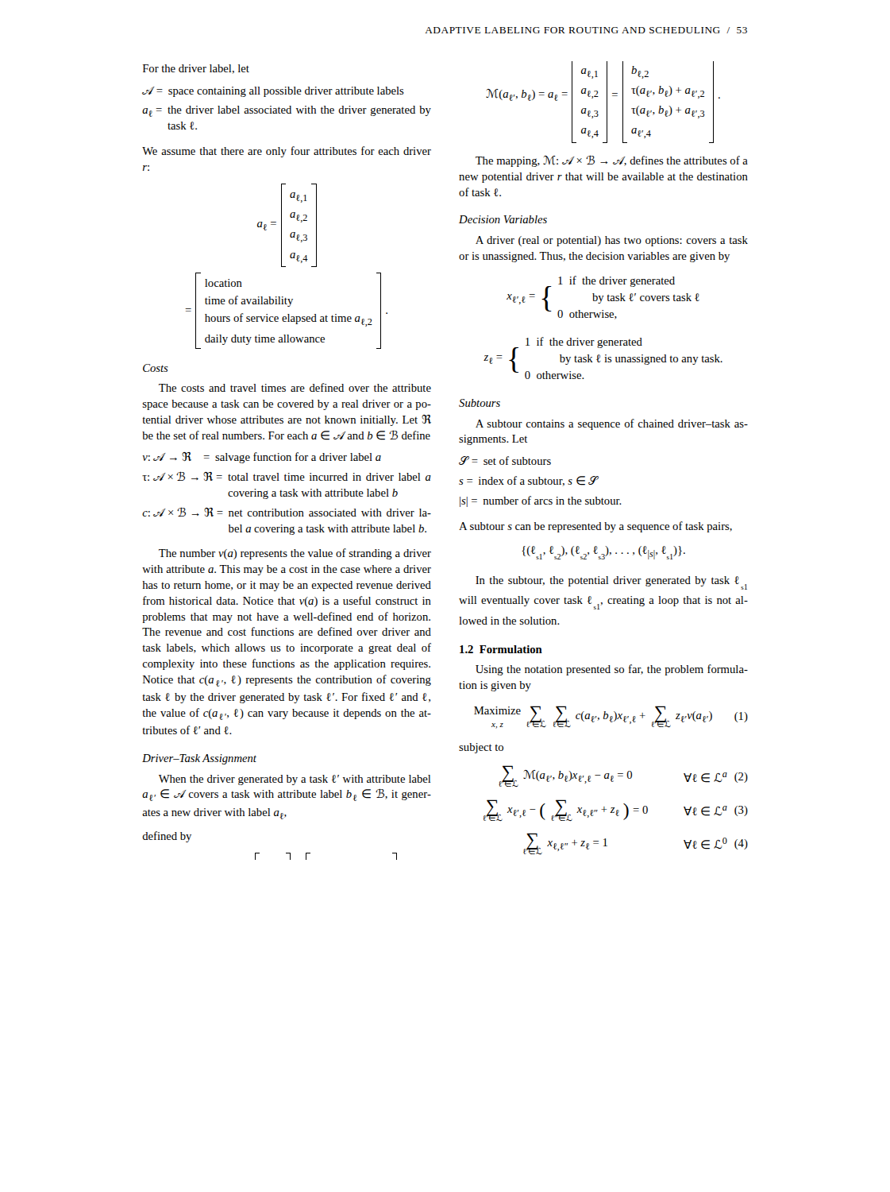ADAPTIVE LABELING FOR ROUTING AND SCHEDULING / 53
For the driver label, let
𝒜 =
space containing all possible driver attribute labels
aℓ =
the driver label associated with the driver generated by task ℓ.
We assume that there are only four attributes for each driver r:
aℓ = aℓ,1 aℓ,2 aℓ,3 aℓ,4
= location time of availability hours of service elapsed at time aℓ,2 daily duty time allowance .
Costs
The costs and travel times are defined over the attribute space because a task can be covered by a real driver or a potential driver whose attributes are not known initially. Let ℜ be the set of real numbers. For each a ∈ 𝒜 and b ∈ ℬ define
v: 𝒜 → ℜ =
salvage function for a driver label a
τ: 𝒜 × ℬ → ℜ =
total travel time incurred in driver label a covering a task with attribute label b
c: 𝒜 × ℬ → ℜ =
net contribution associated with driver label a covering a task with attribute label b.
The number v(a) represents the value of stranding a driver with attribute a. This may be a cost in the case where a driver has to return home, or it may be an expected revenue derived from historical data. Notice that v(a) is a useful construct in problems that may not have a well-defined end of horizon. The revenue and cost functions are defined over driver and task labels, which allows us to incorporate a great deal of complexity into these functions as the application requires. Notice that c(aℓ′, ℓ) represents the contribution of covering task ℓ by the driver generated by task ℓ′. For fixed ℓ′ and ℓ, the value of c(aℓ′, ℓ) can vary because it depends on the attributes of ℓ′ and ℓ.
Driver–Task Assignment
When the driver generated by a task ℓ′ with attribute label aℓ′ ∈ 𝒜 covers a task with attribute label bℓ ∈ ℬ, it generates a new driver with label aℓ,
defined by
ℳ(aℓ′, bℓ) = aℓ = aℓ,1 aℓ,2 aℓ,3 aℓ,4 = bℓ,2 τ(aℓ′, bℓ) + aℓ′,2 τ(aℓ′, bℓ) + aℓ′,3 aℓ′,4 .
The mapping, ℳ: 𝒜 × ℬ → 𝒜, defines the attributes of a new potential driver r that will be available at the destination of task ℓ.
Decision Variables
A driver (real or potential) has two options: covers a task or is unassigned. Thus, the decision variables are given by
xℓ′,ℓ = { 1 if the driver generated by task ℓ′ covers task ℓ 0 otherwise,
zℓ = { 1 if the driver generated by task ℓ is unassigned to any task. 0 otherwise.
Subtours
A subtour contains a sequence of chained driver–task assignments. Let
𝒮 =
set of subtours
s =
index of a subtour, s ∈ 𝒮
|s| =
number of arcs in the subtour.
A subtour s can be represented by a sequence of task pairs,
{(ℓs1, ℓs2), (ℓs2, ℓs3), . . . , (ℓ|s|, ℓs1)}.
In the subtour, the potential driver generated by task ℓs1 will eventually cover task ℓs1, creating a loop that is not allowed in the solution.
1.2 Formulation
Using the notation presented so far, the problem formulation is given by
Maximize x, z ∑ ℓ′∈ℒ ∑ ℓ∈ℒ c(aℓ′, bℓ)xℓ′,ℓ + ∑ ℓ′∈ℒ zℓ′v(aℓ′)
(1)
subject to
∑ ℓ′∈ℒ ℳ(aℓ′, bℓ)xℓ′,ℓ − aℓ = 0
∀ℓ ∈ ℒa
(2)
∑ ℓ′∈ℒ xℓ′,ℓ − ( ∑ ℓ″∈ℒ xℓ,ℓ″ + zℓ ) = 0
∀ℓ ∈ ℒa
(3)
∑ ℓ′∈ℒ xℓ,ℓ″ + zℓ = 1
∀ℓ ∈ ℒ0
(4)